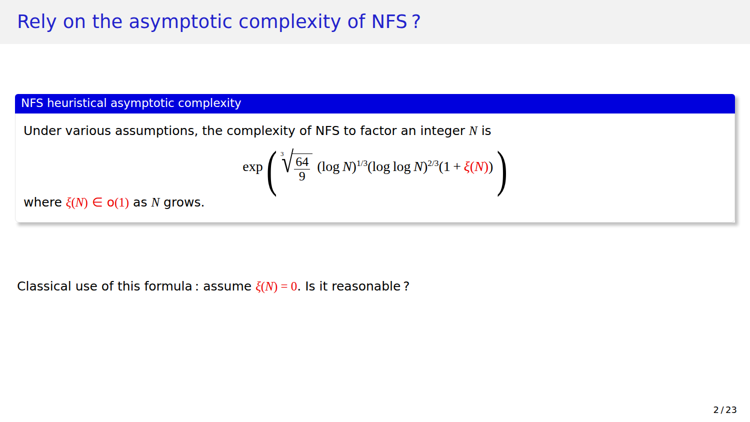Rely on the asymptotic complexity of NFS ?
NFS heuristical asymptotic complexity
Under various assumptions, the complexity of NFS to factor an integer N is
exp ( 3√649 (log N)1/3(log log N)2/3(1 + ξ(N)) )
where ξ(N) ∈ o(1) as N grows.
Classical use of this formula : assume ξ(N) = 0. Is it reasonable ?
2 / 23